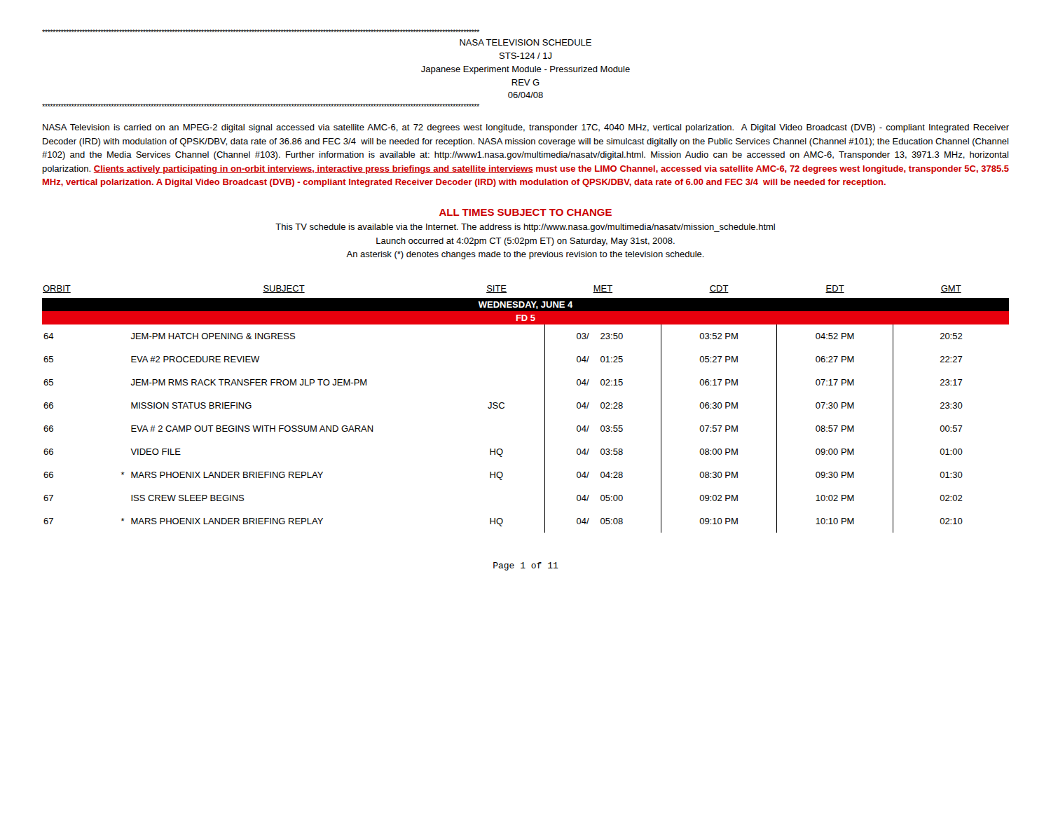*********************************************************************************************************************************************************************
NASA TELEVISION SCHEDULE
STS-124 / 1J
Japanese Experiment Module - Pressurized Module
REV G
06/04/08
*********************************************************************************************************************************************************************
NASA Television is carried on an MPEG-2 digital signal accessed via satellite AMC-6, at 72 degrees west longitude, transponder 17C, 4040 MHz, vertical polarization. A Digital Video Broadcast (DVB) - compliant Integrated Receiver Decoder (IRD) with modulation of QPSK/DBV, data rate of 36.86 and FEC 3/4 will be needed for reception. NASA mission coverage will be simulcast digitally on the Public Services Channel (Channel #101); the Education Channel (Channel #102) and the Media Services Channel (Channel #103). Further information is available at: http://www1.nasa.gov/multimedia/nasatv/digital.html. Mission Audio can be accessed on AMC-6, Transponder 13, 3971.3 MHz, horizontal polarization. Clients actively participating in on-orbit interviews, interactive press briefings and satellite interviews must use the LIMO Channel, accessed via satellite AMC-6, 72 degrees west longitude, transponder 5C, 3785.5 MHz, vertical polarization. A Digital Video Broadcast (DVB) - compliant Integrated Receiver Decoder (IRD) with modulation of QPSK/DBV, data rate of 6.00 and FEC 3/4 will be needed for reception.
ALL TIMES SUBJECT TO CHANGE
This TV schedule is available via the Internet. The address is http://www.nasa.gov/multimedia/nasatv/mission_schedule.html
Launch occurred at 4:02pm CT (5:02pm ET) on Saturday, May 31st, 2008.
An asterisk (*) denotes changes made to the previous revision to the television schedule.
| ORBIT | SUBJECT | SITE | MET | CDT | EDT | GMT |
| --- | --- | --- | --- | --- | --- | --- |
| WEDNESDAY, JUNE 4 |
| FD 5 |
| 64 | JEM-PM HATCH OPENING & INGRESS | | 03/ | 23:50 | 03:52 PM | 04:52 PM | 20:52 |
| 65 | EVA #2 PROCEDURE REVIEW | | 04/ | 01:25 | 05:27 PM | 06:27 PM | 22:27 |
| 65 | JEM-PM RMS RACK TRANSFER FROM JLP TO JEM-PM | | 04/ | 02:15 | 06:17 PM | 07:17 PM | 23:17 |
| 66 | MISSION STATUS BRIEFING | JSC | 04/ | 02:28 | 06:30 PM | 07:30 PM | 23:30 |
| 66 | EVA # 2 CAMP OUT BEGINS WITH FOSSUM AND GARAN | | 04/ | 03:55 | 07:57 PM | 08:57 PM | 00:57 |
| 66 | VIDEO FILE | HQ | 04/ | 03:58 | 08:00 PM | 09:00 PM | 01:00 |
| 66 | * MARS PHOENIX LANDER BRIEFING REPLAY | HQ | 04/ | 04:28 | 08:30 PM | 09:30 PM | 01:30 |
| 67 | ISS CREW SLEEP BEGINS | | 04/ | 05:00 | 09:02 PM | 10:02 PM | 02:02 |
| 67 | * MARS PHOENIX LANDER BRIEFING REPLAY | HQ | 04/ | 05:08 | 09:10 PM | 10:10 PM | 02:10 |
Page 1 of 11